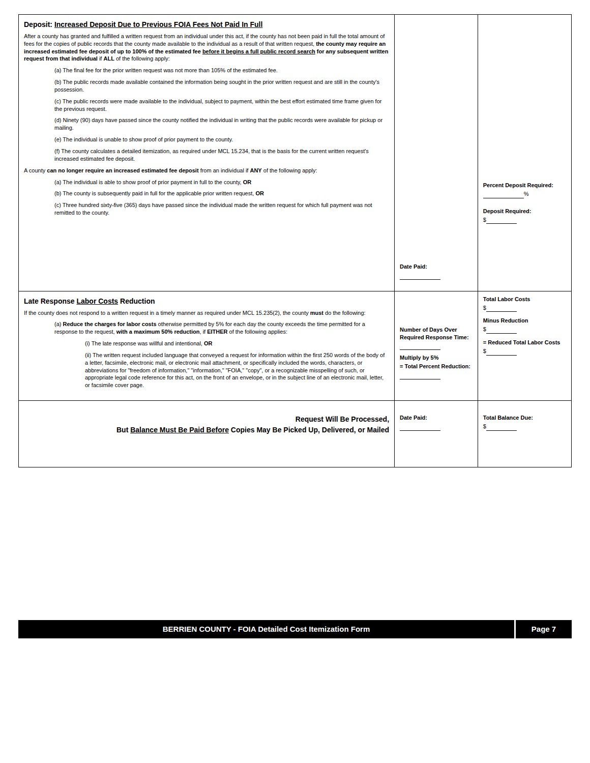| Deposit: Increased Deposit Due to Previous FOIA Fees Not Paid In Full After a county has granted and fulfilled a written request from an individual under this act, if the county has not been paid in full the total amount of fees for the copies of public records that the county made available to the individual as a result of that written request, the county may require an increased estimated fee deposit of up to 100% of the estimated fee before it begins a full public record search for any subsequent written request from that individual if ALL of the following apply: (a) The final fee for the prior written request was not more than 105% of the estimated fee. (b) The public records made available contained the information being sought in the prior written request and are still in the county's possession. (c) The public records were made available to the individual, subject to payment, within the best effort estimated time frame given for the previous request. (d) Ninety (90) days have passed since the county notified the individual in writing that the public records were available for pickup or mailing. (e) The individual is unable to show proof of prior payment to the county. (f) The county calculates a detailed itemization, as required under MCL 15.234, that is the basis for the current written request's increased estimated fee deposit. A county can no longer require an increased estimated fee deposit from an individual if ANY of the following apply: (a) The individual is able to show proof of prior payment in full to the county, OR (b) The county is subsequently paid in full for the applicable prior written request, OR (c) Three hundred sixty-five (365) days have passed since the individual made the written request for which full payment was not remitted to the county. | Date Paid: | Percent Deposit Required: % Deposit Required: $ |
| Late Response Labor Costs Reduction If the county does not respond to a written request in a timely manner as required under MCL 15.235(2), the county must do the following: (a) Reduce the charges for labor costs otherwise permitted by 5% for each day the county exceeds the time permitted for a response to the request, with a maximum 50% reduction , if EITHER of the following applies: (i) The late response was willful and intentional, OR (ii) The written request included language that conveyed a request for information within the first 250 words of the body of a letter, facsimile, electronic mail, or electronic mail attachment, or specifically included the words, characters, or abbreviations for "freedom of information," "information," "FOIA," "copy", or a recognizable misspelling of such, or appropriate legal code reference for this act, on the front of an envelope, or in the subject line of an electronic mail, letter, or facsimile cover page. | Number of Days Over Required Response Time: Multiply by 5% = Total Percent Reduction: | Total Labor Costs $ Minus Reduction $ = Reduced Total Labor Costs $ |
| Request Will Be Processed, But Balance Must Be Paid Before Copies May Be Picked Up, Delivered, or Mailed | Date Paid: | Total Balance Due: $ |
BERRIEN COUNTY - FOIA Detailed Cost Itemization Form
Page 7